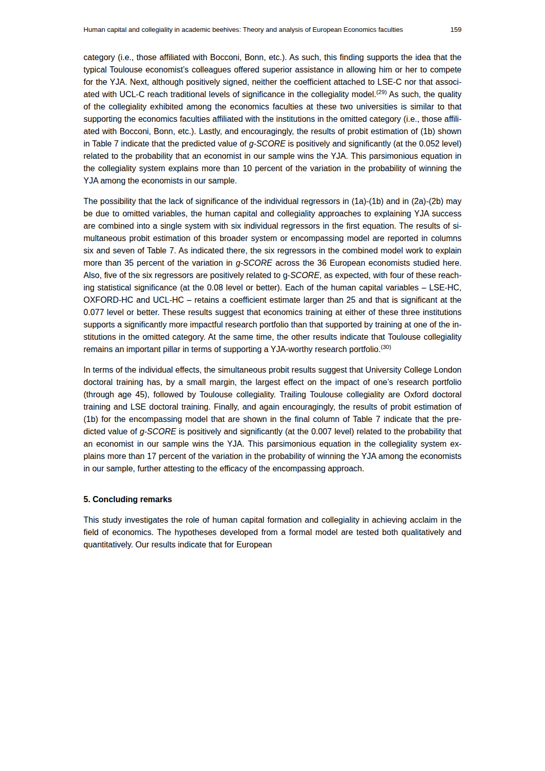Human capital and collegiality in academic beehives: Theory and analysis of European Economics faculties 159
category (i.e., those affiliated with Bocconi, Bonn, etc.). As such, this finding supports the idea that the typical Toulouse economist’s colleagues offered superior assistance in allowing him or her to compete for the YJA. Next, although positively signed, neither the coefficient attached to LSE-C nor that associated with UCL-C reach traditional levels of significance in the collegiality model.(29) As such, the quality of the collegiality exhibited among the economics faculties at these two universities is similar to that supporting the economics faculties affiliated with the institutions in the omitted category (i.e., those affiliated with Bocconi, Bonn, etc.). Lastly, and encouragingly, the results of probit estimation of (1b) shown in Table 7 indicate that the predicted value of g-SCORE is positively and significantly (at the 0.052 level) related to the probability that an economist in our sample wins the YJA. This parsimonious equation in the collegiality system explains more than 10 percent of the variation in the probability of winning the YJA among the economists in our sample.
The possibility that the lack of significance of the individual regressors in (1a)-(1b) and in (2a)-(2b) may be due to omitted variables, the human capital and collegiality approaches to explaining YJA success are combined into a single system with six individual regressors in the first equation. The results of simultaneous probit estimation of this broader system or encompassing model are reported in columns six and seven of Table 7. As indicated there, the six regressors in the combined model work to explain more than 35 percent of the variation in g-SCORE across the 36 European economists studied here. Also, five of the six regressors are positively related to g-SCORE, as expected, with four of these reaching statistical significance (at the 0.08 level or better). Each of the human capital variables – LSE-HC, OXFORD-HC and UCL-HC – retains a coefficient estimate larger than 25 and that is significant at the 0.077 level or better. These results suggest that economics training at either of these three institutions supports a significantly more impactful research portfolio than that supported by training at one of the institutions in the omitted category. At the same time, the other results indicate that Toulouse collegiality remains an important pillar in terms of supporting a YJA-worthy research portfolio.(30)
In terms of the individual effects, the simultaneous probit results suggest that University College London doctoral training has, by a small margin, the largest effect on the impact of one’s research portfolio (through age 45), followed by Toulouse collegiality. Trailing Toulouse collegiality are Oxford doctoral training and LSE doctoral training. Finally, and again encouragingly, the results of probit estimation of (1b) for the encompassing model that are shown in the final column of Table 7 indicate that the predicted value of g-SCORE is positively and significantly (at the 0.007 level) related to the probability that an economist in our sample wins the YJA. This parsimonious equation in the collegiality system explains more than 17 percent of the variation in the probability of winning the YJA among the economists in our sample, further attesting to the efficacy of the encompassing approach.
5. Concluding remarks
This study investigates the role of human capital formation and collegiality in achieving acclaim in the field of economics. The hypotheses developed from a formal model are tested both qualitatively and quantitatively. Our results indicate that for European